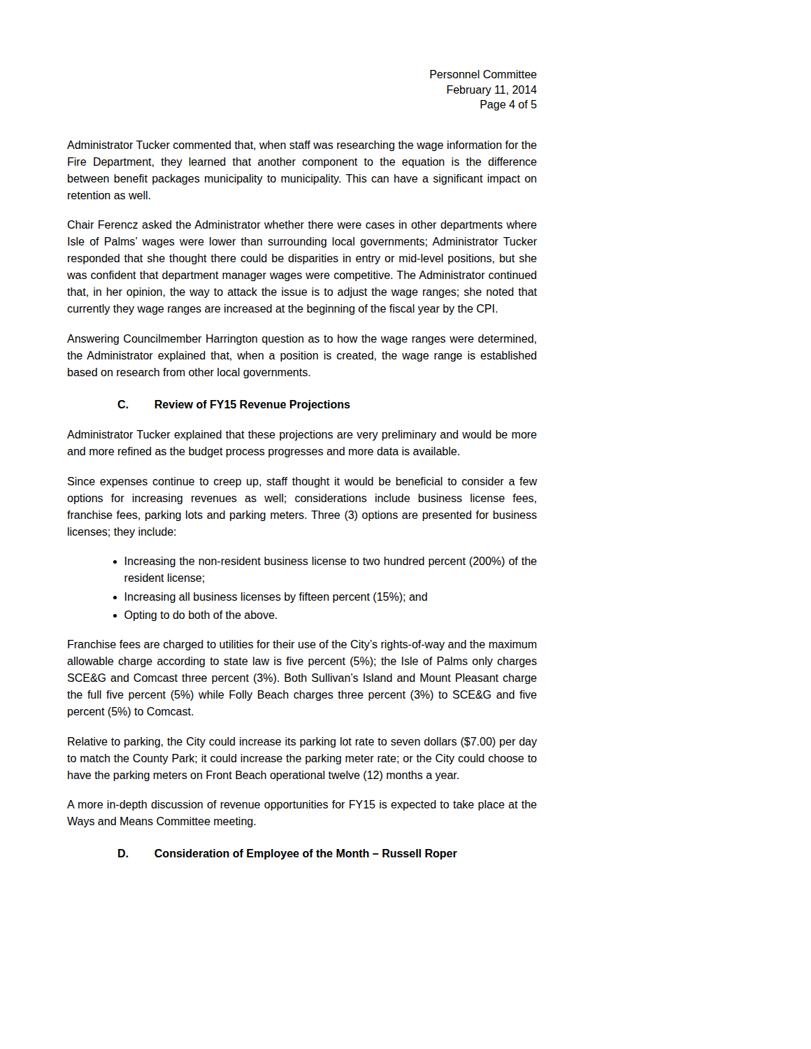Personnel Committee
February 11, 2014
Page 4 of 5
Administrator Tucker commented that, when staff was researching the wage information for the Fire Department, they learned that another component to the equation is the difference between benefit packages municipality to municipality. This can have a significant impact on retention as well.
Chair Ferencz asked the Administrator whether there were cases in other departments where Isle of Palms’ wages were lower than surrounding local governments; Administrator Tucker responded that she thought there could be disparities in entry or mid-level positions, but she was confident that department manager wages were competitive. The Administrator continued that, in her opinion, the way to attack the issue is to adjust the wage ranges; she noted that currently they wage ranges are increased at the beginning of the fiscal year by the CPI.
Answering Councilmember Harrington question as to how the wage ranges were determined, the Administrator explained that, when a position is created, the wage range is established based on research from other local governments.
C. Review of FY15 Revenue Projections
Administrator Tucker explained that these projections are very preliminary and would be more and more refined as the budget process progresses and more data is available.
Since expenses continue to creep up, staff thought it would be beneficial to consider a few options for increasing revenues as well; considerations include business license fees, franchise fees, parking lots and parking meters. Three (3) options are presented for business licenses; they include:
Increasing the non-resident business license to two hundred percent (200%) of the resident license;
Increasing all business licenses by fifteen percent (15%); and
Opting to do both of the above.
Franchise fees are charged to utilities for their use of the City’s rights-of-way and the maximum allowable charge according to state law is five percent (5%); the Isle of Palms only charges SCE&G and Comcast three percent (3%). Both Sullivan’s Island and Mount Pleasant charge the full five percent (5%) while Folly Beach charges three percent (3%) to SCE&G and five percent (5%) to Comcast.
Relative to parking, the City could increase its parking lot rate to seven dollars ($7.00) per day to match the County Park; it could increase the parking meter rate; or the City could choose to have the parking meters on Front Beach operational twelve (12) months a year.
A more in-depth discussion of revenue opportunities for FY15 is expected to take place at the Ways and Means Committee meeting.
D. Consideration of Employee of the Month – Russell Roper